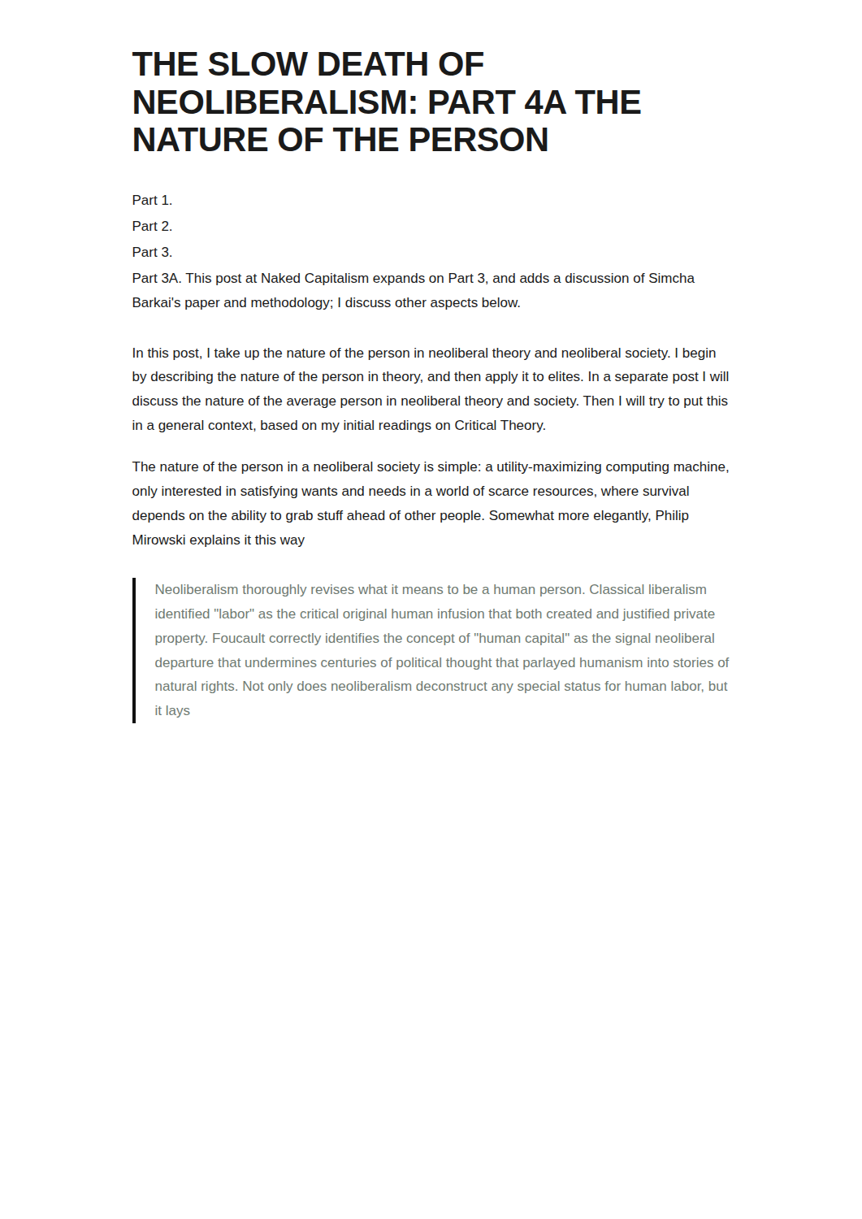The Slow Death of Neoliberalism: Part 4A The Nature of the Person
Part 1.
Part 2.
Part 3.
Part 3A. This post at Naked Capitalism expands on Part 3, and adds a discussion of Simcha Barkai's paper and methodology; I discuss other aspects below.
In this post, I take up the nature of the person in neoliberal theory and neoliberal society. I begin by describing the nature of the person in theory, and then apply it to elites. In a separate post I will discuss the nature of the average person in neoliberal theory and society. Then I will try to put this in a general context, based on my initial readings on Critical Theory.
The nature of the person in a neoliberal society is simple: a utility-maximizing computing machine, only interested in satisfying wants and needs in a world of scarce resources, where survival depends on the ability to grab stuff ahead of other people. Somewhat more elegantly, Philip Mirowski explains it this way
Neoliberalism thoroughly revises what it means to be a human person. Classical liberalism identified "labor" as the critical original human infusion that both created and justified private property. Foucault correctly identifies the concept of "human capital" as the signal neoliberal departure that undermines centuries of political thought that parlayed humanism into stories of natural rights. Not only does neoliberalism deconstruct any special status for human labor, but it lays